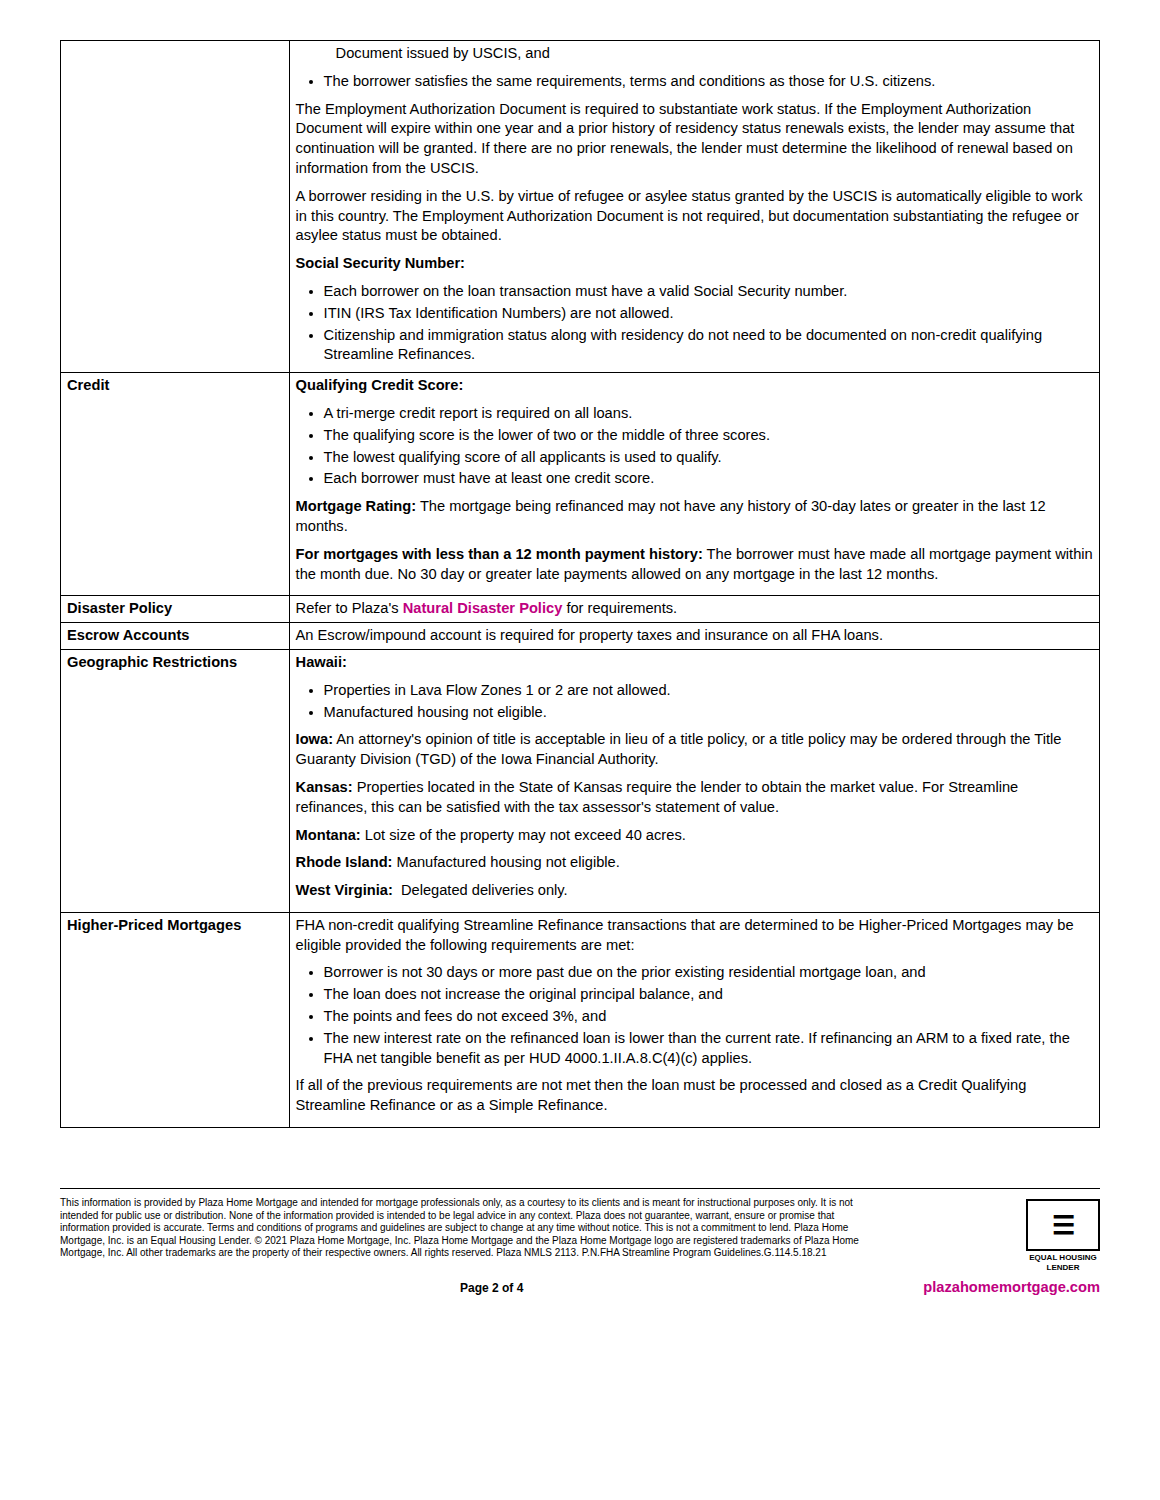| | Document issued by USCIS, and The borrower satisfies the same requirements, terms and conditions as those for U.S. citizens. The Employment Authorization Document is required to substantiate work status. If the Employment Authorization Document will expire within one year and a prior history of residency status renewals exists, the lender may assume that continuation will be granted. If there are no prior renewals, the lender must determine the likelihood of renewal based on information from the USCIS. A borrower residing in the U.S. by virtue of refugee or asylee status granted by the USCIS is automatically eligible to work in this country. The Employment Authorization Document is not required, but documentation substantiating the refugee or asylee status must be obtained. Social Security Number: Each borrower on the loan transaction must have a valid Social Security number. ITIN (IRS Tax Identification Numbers) are not allowed. Citizenship and immigration status along with residency do not need to be documented on non-credit qualifying Streamline Refinances. |
| Credit | Qualifying Credit Score: A tri-merge credit report is required on all loans. The qualifying score is the lower of two or the middle of three scores. The lowest qualifying score of all applicants is used to qualify. Each borrower must have at least one credit score. Mortgage Rating: The mortgage being refinanced may not have any history of 30-day lates or greater in the last 12 months. For mortgages with less than a 12 month payment history: The borrower must have made all mortgage payment within the month due. No 30 day or greater late payments allowed on any mortgage in the last 12 months. |
| Disaster Policy | Refer to Plaza's Natural Disaster Policy for requirements. |
| Escrow Accounts | An Escrow/impound account is required for property taxes and insurance on all FHA loans. |
| Geographic Restrictions | Hawaii: Properties in Lava Flow Zones 1 or 2 are not allowed. Manufactured housing not eligible. Iowa: An attorney's opinion of title is acceptable in lieu of a title policy, or a title policy may be ordered through the Title Guaranty Division (TGD) of the Iowa Financial Authority. Kansas: Properties located in the State of Kansas require the lender to obtain the market value. For Streamline refinances, this can be satisfied with the tax assessor's statement of value. Montana: Lot size of the property may not exceed 40 acres. Rhode Island: Manufactured housing not eligible. West Virginia: Delegated deliveries only. |
| Higher-Priced Mortgages | FHA non-credit qualifying Streamline Refinance transactions that are determined to be Higher-Priced Mortgages may be eligible provided the following requirements are met: Borrower is not 30 days or more past due on the prior existing residential mortgage loan, and The loan does not increase the original principal balance, and The points and fees do not exceed 3%, and The new interest rate on the refinanced loan is lower than the current rate. If refinancing an ARM to a fixed rate, the FHA net tangible benefit as per HUD 4000.1.II.A.8.C(4)(c) applies. If all of the previous requirements are not met then the loan must be processed and closed as a Credit Qualifying Streamline Refinance or as a Simple Refinance. |
This information is provided by Plaza Home Mortgage and intended for mortgage professionals only, as a courtesy to its clients and is meant for instructional purposes only. It is not intended for public use or distribution. None of the information provided is intended to be legal advice in any context. Plaza does not guarantee, warrant, ensure or promise that information provided is accurate. Terms and conditions of programs and guidelines are subject to change at any time without notice. This is not a commitment to lend. Plaza Home Mortgage, Inc. is an Equal Housing Lender. © 2021 Plaza Home Mortgage, Inc. Plaza Home Mortgage and the Plaza Home Mortgage logo are registered trademarks of Plaza Home Mortgage, Inc. All other trademarks are the property of their respective owners. All rights reserved. Plaza NMLS 2113. P.N.FHA Streamline Program Guidelines.G.114.5.18.21
☰
EQUAL HOUSING
LENDER
Page 2 of 4 plazahomemortgage.com